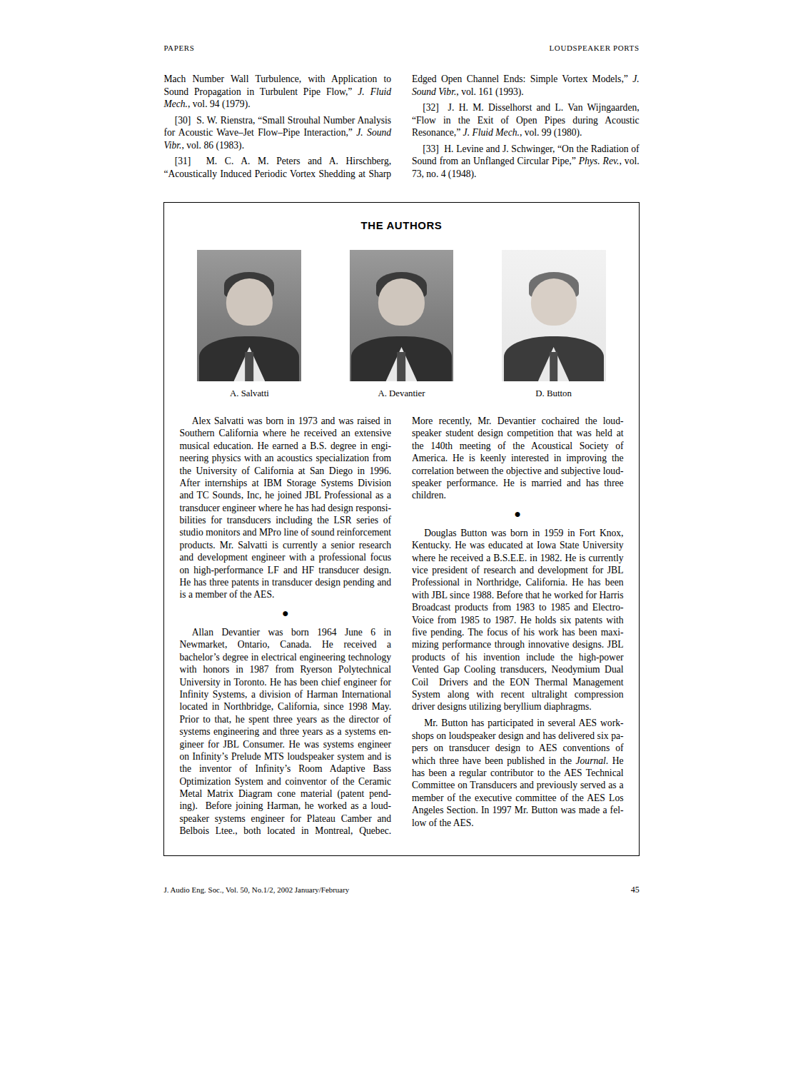PAPERS
LOUDSPEAKER PORTS
Mach Number Wall Turbulence, with Application to Sound Propagation in Turbulent Pipe Flow,” J. Fluid Mech., vol. 94 (1979).
[30] S. W. Rienstra, “Small Strouhal Number Analysis for Acoustic Wave–Jet Flow–Pipe Interaction,” J. Sound Vibr., vol. 86 (1983).
[31] M. C. A. M. Peters and A. Hirschberg, “Acoustically Induced Periodic Vortex Shedding at Sharp Edged Open Channel Ends: Simple Vortex Models,” J. Sound Vibr., vol. 161 (1993).
[32] J. H. M. Disselhorst and L. Van Wijngaarden, “Flow in the Exit of Open Pipes during Acoustic Resonance,” J. Fluid Mech., vol. 99 (1980).
[33] H. Levine and J. Schwinger, “On the Radiation of Sound from an Unflanged Circular Pipe,” Phys. Rev., vol. 73, no. 4 (1948).
THE AUTHORS
A. Salvatti
A. Devantier
D. Button
Alex Salvatti was born in 1973 and was raised in Southern California where he received an extensive musical education. He earned a B.S. degree in engineering physics with an acoustics specialization from the University of California at San Diego in 1996. After internships at IBM Storage Systems Division and TC Sounds, Inc, he joined JBL Professional as a transducer engineer where he has had design responsibilities for transducers including the LSR series of studio monitors and MPro line of sound reinforcement products. Mr. Salvatti is currently a senior research and development engineer with a professional focus on high-performance LF and HF transducer design. He has three patents in transducer design pending and is a member of the AES.
●
Allan Devantier was born 1964 June 6 in Newmarket, Ontario, Canada. He received a bachelor’s degree in electrical engineering technology with honors in 1987 from Ryerson Polytechnical University in Toronto. He has been chief engineer for Infinity Systems, a division of Harman International located in Northbridge, California, since 1998 May. Prior to that, he spent three years as the director of systems engineering and three years as a systems engineer for JBL Consumer. He was systems engineer on Infinity’s Prelude MTS loudspeaker system and is the inventor of Infinity’s Room Adaptive Bass Optimization System and coinventor of the Ceramic Metal Matrix Diagram cone material (patent pending). Before joining Harman, he worked as a loudspeaker systems engineer for Plateau Camber and Belbois Ltee., both located in Montreal, Quebec. More recently, Mr. Devantier cochaired the loudspeaker student design competition that was held at the 140th meeting of the Acoustical Society of America. He is keenly interested in improving the correlation between the objective and subjective loudspeaker performance. He is married and has three children.
●
Douglas Button was born in 1959 in Fort Knox, Kentucky. He was educated at Iowa State University where he received a B.S.E.E. in 1982. He is currently vice president of research and development for JBL Professional in Northridge, California. He has been with JBL since 1988. Before that he worked for Harris Broadcast products from 1983 to 1985 and Electro-Voice from 1985 to 1987. He holds six patents with five pending. The focus of his work has been maximizing performance through innovative designs. JBL products of his invention include the high-power Vented Gap Cooling transducers, Neodymium Dual Coil Drivers and the EON Thermal Management System along with recent ultralight compression driver designs utilizing beryllium diaphragms.
Mr. Button has participated in several AES workshops on loudspeaker design and has delivered six papers on transducer design to AES conventions of which three have been published in the Journal. He has been a regular contributor to the AES Technical Committee on Transducers and previously served as a member of the executive committee of the AES Los Angeles Section. In 1997 Mr. Button was made a fellow of the AES.
J. Audio Eng. Soc., Vol. 50, No.1/2, 2002 January/February
45